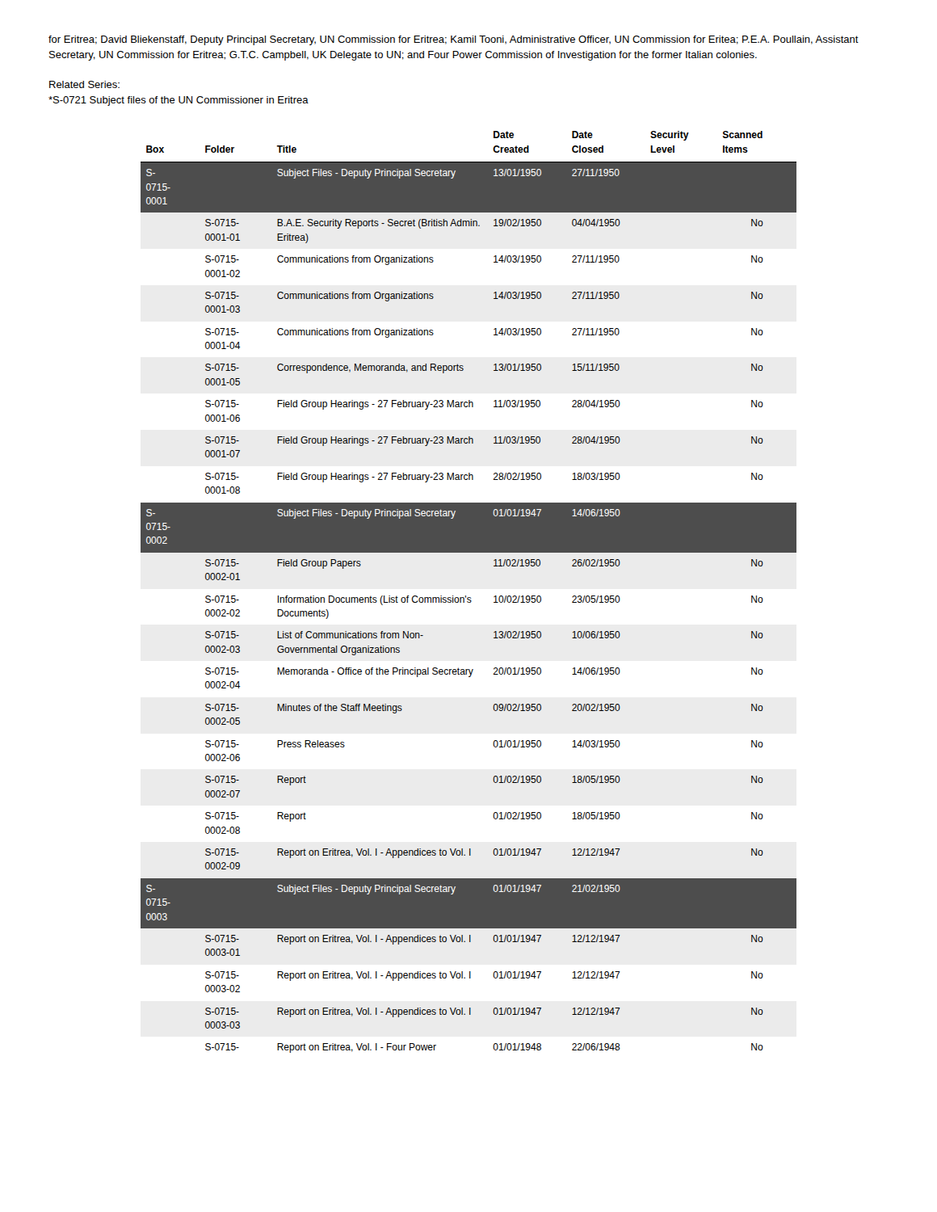for Eritrea; David Bliekenstaff, Deputy Principal Secretary, UN Commission for Eritrea; Kamil Tooni, Administrative Officer, UN Commission for Eritea; P.E.A. Poullain, Assistant Secretary, UN Commission for Eritrea; G.T.C. Campbell, UK Delegate to UN; and Four Power Commission of Investigation for the former Italian colonies.
Related Series:
*S-0721 Subject files of the UN Commissioner in Eritrea
| Box | Folder | Title | Date Created | Date Closed | Security Level | Scanned Items |
| --- | --- | --- | --- | --- | --- | --- |
| S- 0715- 0001 | | Subject Files - Deputy Principal Secretary | 13/01/1950 | 27/11/1950 | | |
| | S-0715- 0001-01 | B.A.E. Security Reports - Secret (British Admin. Eritrea) | 19/02/1950 | 04/04/1950 | | No |
| | S-0715- 0001-02 | Communications from Organizations | 14/03/1950 | 27/11/1950 | | No |
| | S-0715- 0001-03 | Communications from Organizations | 14/03/1950 | 27/11/1950 | | No |
| | S-0715- 0001-04 | Communications from Organizations | 14/03/1950 | 27/11/1950 | | No |
| | S-0715- 0001-05 | Correspondence, Memoranda, and Reports | 13/01/1950 | 15/11/1950 | | No |
| | S-0715- 0001-06 | Field Group Hearings - 27 February-23 March | 11/03/1950 | 28/04/1950 | | No |
| | S-0715- 0001-07 | Field Group Hearings - 27 February-23 March | 11/03/1950 | 28/04/1950 | | No |
| | S-0715- 0001-08 | Field Group Hearings - 27 February-23 March | 28/02/1950 | 18/03/1950 | | No |
| S- 0715- 0002 | | Subject Files - Deputy Principal Secretary | 01/01/1947 | 14/06/1950 | | |
| | S-0715- 0002-01 | Field Group Papers | 11/02/1950 | 26/02/1950 | | No |
| | S-0715- 0002-02 | Information Documents (List of Commission's Documents) | 10/02/1950 | 23/05/1950 | | No |
| | S-0715- 0002-03 | List of Communications from Non-Governmental Organizations | 13/02/1950 | 10/06/1950 | | No |
| | S-0715- 0002-04 | Memoranda - Office of the Principal Secretary | 20/01/1950 | 14/06/1950 | | No |
| | S-0715- 0002-05 | Minutes of the Staff Meetings | 09/02/1950 | 20/02/1950 | | No |
| | S-0715- 0002-06 | Press Releases | 01/01/1950 | 14/03/1950 | | No |
| | S-0715- 0002-07 | Report | 01/02/1950 | 18/05/1950 | | No |
| | S-0715- 0002-08 | Report | 01/02/1950 | 18/05/1950 | | No |
| | S-0715- 0002-09 | Report on Eritrea, Vol. I - Appendices to Vol. I | 01/01/1947 | 12/12/1947 | | No |
| S- 0715- 0003 | | Subject Files - Deputy Principal Secretary | 01/01/1947 | 21/02/1950 | | |
| | S-0715- 0003-01 | Report on Eritrea, Vol. I - Appendices to Vol. I | 01/01/1947 | 12/12/1947 | | No |
| | S-0715- 0003-02 | Report on Eritrea, Vol. I - Appendices to Vol. I | 01/01/1947 | 12/12/1947 | | No |
| | S-0715- 0003-03 | Report on Eritrea, Vol. I - Appendices to Vol. I | 01/01/1947 | 12/12/1947 | | No |
| | S-0715- | Report on Eritrea, Vol. I - Four Power | 01/01/1948 | 22/06/1948 | | No |